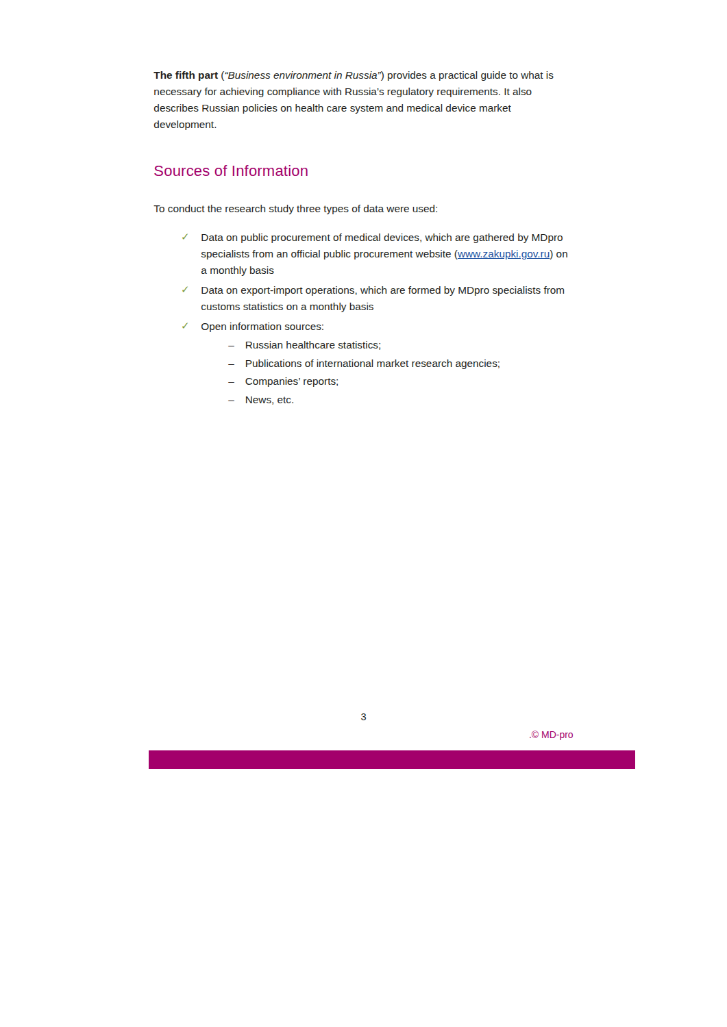The fifth part (“Business environment in Russia”) provides a practical guide to what is necessary for achieving compliance with Russia’s regulatory requirements. It also describes Russian policies on health care system and medical device market development.
Sources of Information
To conduct the research study three types of data were used:
Data on public procurement of medical devices, which are gathered by MDpro specialists from an official public procurement website (www.zakupki.gov.ru) on a monthly basis
Data on export-import operations, which are formed by MDpro specialists from customs statistics on a monthly basis
Open information sources:
Russian healthcare statistics;
Publications of international market research agencies;
Companies’ reports;
News, etc.
3
.© MD-pro